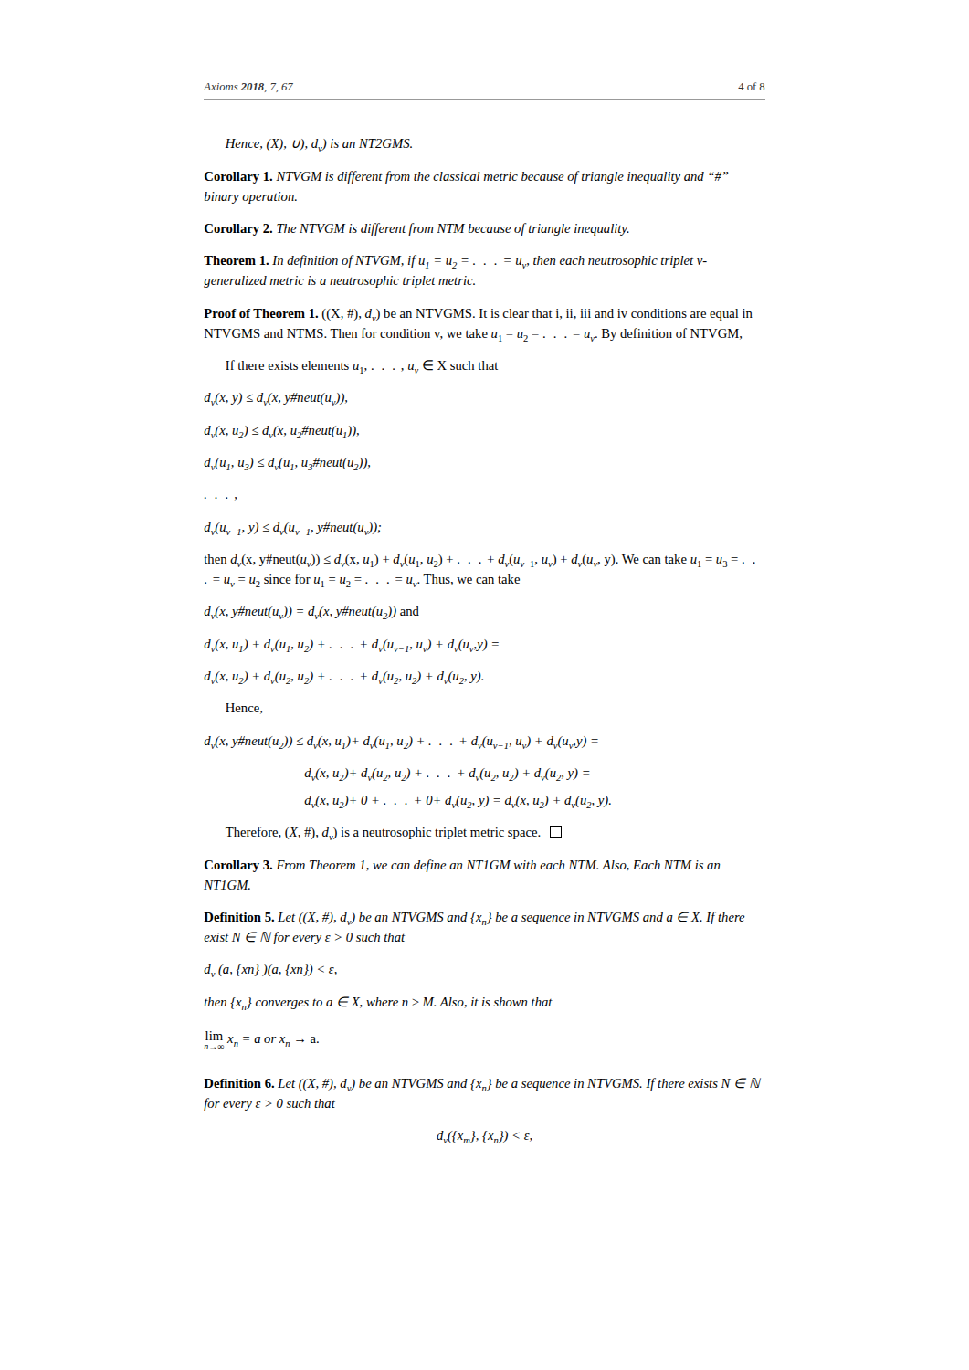Axioms 2018, 7, 67 4 of 8
Hence, (X), ∪), dv) is an NT2GMS.
Corollary 1. NTVGM is different from the classical metric because of triangle inequality and “#” binary operation.
Corollary 2. The NTVGM is different from NTM because of triangle inequality.
Theorem 1. In definition of NTVGM, if u1 = u2 = . . . = uv, then each neutrosophic triplet v-generalized metric is a neutrosophic triplet metric.
Proof of Theorem 1. ((X, #), dv) be an NTVGMS. It is clear that i, ii, iii and iv conditions are equal in NTVGMS and NTMS. Then for condition v, we take u1 = u2 = . . . = uv. By definition of NTVGM,
If there exists elements u1, . . . , uv ∈ X such that
dv(x, y) ≤ dv(x, y#neut(uv)),
dv(x, u2) ≤ dv(x, u2#neut(u1)),
dv(u1, u3) ≤ dv(u1, u3#neut(u2)),
. . . ,
dv(uv−1, y) ≤ dv(uv−1, y#neut(uv));
then dv(x, y#neut(uv)) ≤ dv(x, u1) + dv(u1, u2) + . . . + dv(uv−1, uv) + dv(uv, y). We can take u1 = u3 = . . . = uv = u2 since for u1 = u2 = . . . = uv. Thus, we can take
dv(x, y#neut(uv)) = dv(x, y#neut(u2)) and
dv(x, u1) + dv(u1, u2) + . . . + dv(uv−1, uv) + dv(uv,y) =
dv(x, u2) + dv(u2, u2) + . . . + dv(u2, u2) + dv(u2, y).
Hence,
dv(x, y#neut(u2)) ≤ dv(x, u1)+ dv(u1, u2) + . . . + dv(uv−1, uv) + dv(uv,y) =
dv(x, u2)+ dv(u2, u2) + . . . + dv(u2, u2) + dv(u2, y) =
dv(x, u2)+ 0 + . . . + 0+ dv(u2, y) = dv(x, u2) + dv(u2, y).
Therefore, (X, #), dv) is a neutrosophic triplet metric space.
Corollary 3. From Theorem 1, we can define an NT1GM with each NTM. Also, Each NTM is an NT1GM.
Definition 5. Let ((X, #), dv) be an NTVGMS and {xn} be a sequence in NTVGMS and a ∈ X. If there exist N ∈ ℕ for every ε > 0 such that
dv (a, {xn} )(a, {xn}) < ε,
then {xn} converges to a ∈ X, where n ≥ M. Also, it is shown that
lim n→∞ xn = a or xn → a.
Definition 6. Let ((X, #), dv) be an NTVGMS and {xn} be a sequence in NTVGMS. If there exists N ∈ ℕ for every ε > 0 such that
dv({xm}, {xn}) < ε,